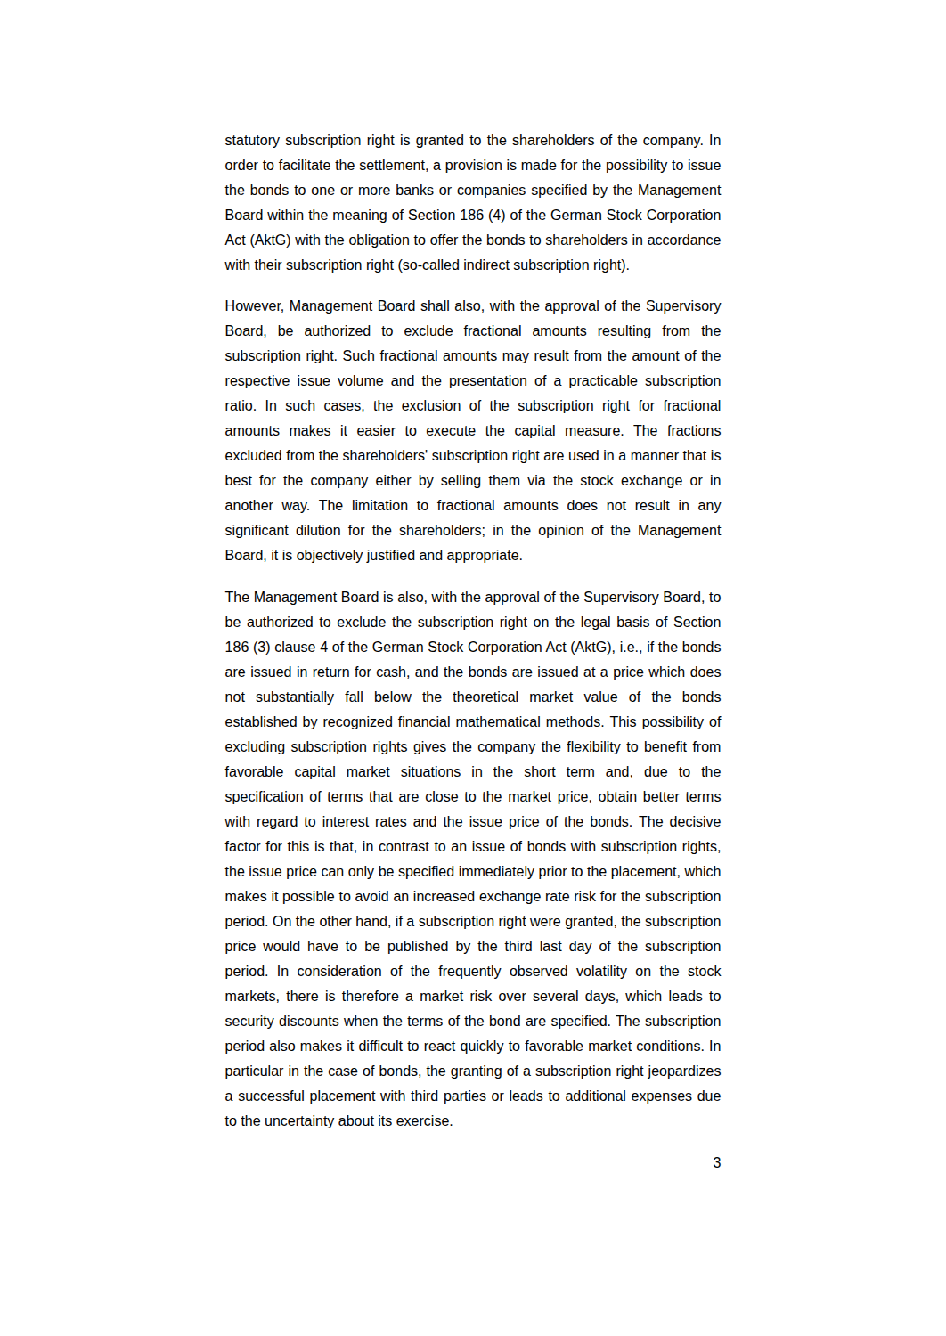statutory subscription right is granted to the shareholders of the company. In order to facilitate the settlement, a provision is made for the possibility to issue the bonds to one or more banks or companies specified by the Management Board within the meaning of Section 186 (4) of the German Stock Corporation Act (AktG) with the obligation to offer the bonds to shareholders in accordance with their subscription right (so-called indirect subscription right).
However, Management Board shall also, with the approval of the Supervisory Board, be authorized to exclude fractional amounts resulting from the subscription right. Such fractional amounts may result from the amount of the respective issue volume and the presentation of a practicable subscription ratio. In such cases, the exclusion of the subscription right for fractional amounts makes it easier to execute the capital measure. The fractions excluded from the shareholders' subscription right are used in a manner that is best for the company either by selling them via the stock exchange or in another way. The limitation to fractional amounts does not result in any significant dilution for the shareholders; in the opinion of the Management Board, it is objectively justified and appropriate.
The Management Board is also, with the approval of the Supervisory Board, to be authorized to exclude the subscription right on the legal basis of Section 186 (3) clause 4 of the German Stock Corporation Act (AktG), i.e., if the bonds are issued in return for cash, and the bonds are issued at a price which does not substantially fall below the theoretical market value of the bonds established by recognized financial mathematical methods. This possibility of excluding subscription rights gives the company the flexibility to benefit from favorable capital market situations in the short term and, due to the specification of terms that are close to the market price, obtain better terms with regard to interest rates and the issue price of the bonds. The decisive factor for this is that, in contrast to an issue of bonds with subscription rights, the issue price can only be specified immediately prior to the placement, which makes it possible to avoid an increased exchange rate risk for the subscription period. On the other hand, if a subscription right were granted, the subscription price would have to be published by the third last day of the subscription period. In consideration of the frequently observed volatility on the stock markets, there is therefore a market risk over several days, which leads to security discounts when the terms of the bond are specified. The subscription period also makes it difficult to react quickly to favorable market conditions. In particular in the case of bonds, the granting of a subscription right jeopardizes a successful placement with third parties or leads to additional expenses due to the uncertainty about its exercise.
3